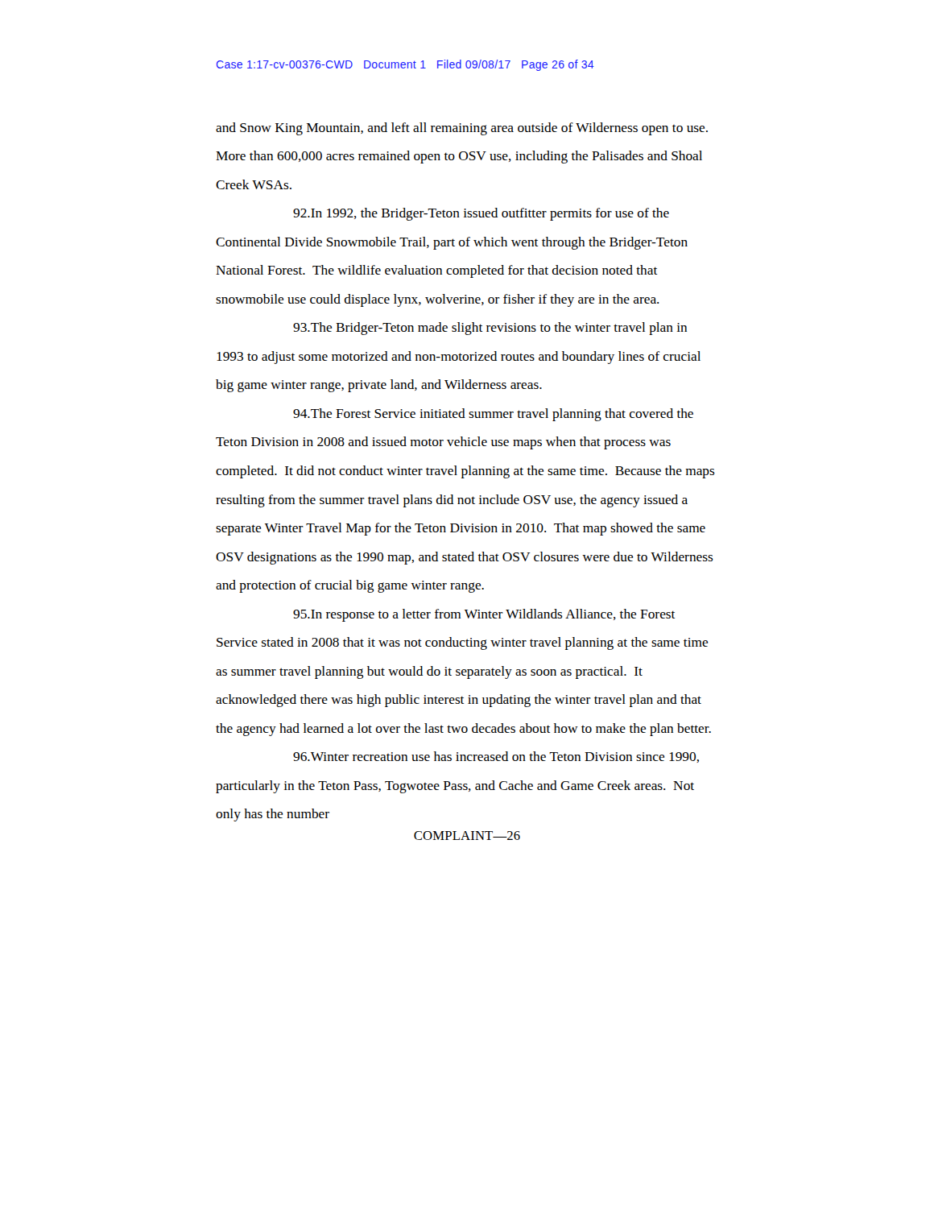Case 1:17-cv-00376-CWD Document 1 Filed 09/08/17 Page 26 of 34
and Snow King Mountain, and left all remaining area outside of Wilderness open to use. More than 600,000 acres remained open to OSV use, including the Palisades and Shoal Creek WSAs.
92. In 1992, the Bridger-Teton issued outfitter permits for use of the Continental Divide Snowmobile Trail, part of which went through the Bridger-Teton National Forest. The wildlife evaluation completed for that decision noted that snowmobile use could displace lynx, wolverine, or fisher if they are in the area.
93. The Bridger-Teton made slight revisions to the winter travel plan in 1993 to adjust some motorized and non-motorized routes and boundary lines of crucial big game winter range, private land, and Wilderness areas.
94. The Forest Service initiated summer travel planning that covered the Teton Division in 2008 and issued motor vehicle use maps when that process was completed. It did not conduct winter travel planning at the same time. Because the maps resulting from the summer travel plans did not include OSV use, the agency issued a separate Winter Travel Map for the Teton Division in 2010. That map showed the same OSV designations as the 1990 map, and stated that OSV closures were due to Wilderness and protection of crucial big game winter range.
95. In response to a letter from Winter Wildlands Alliance, the Forest Service stated in 2008 that it was not conducting winter travel planning at the same time as summer travel planning but would do it separately as soon as practical. It acknowledged there was high public interest in updating the winter travel plan and that the agency had learned a lot over the last two decades about how to make the plan better.
96. Winter recreation use has increased on the Teton Division since 1990, particularly in the Teton Pass, Togwotee Pass, and Cache and Game Creek areas. Not only has the number
COMPLAINT—26